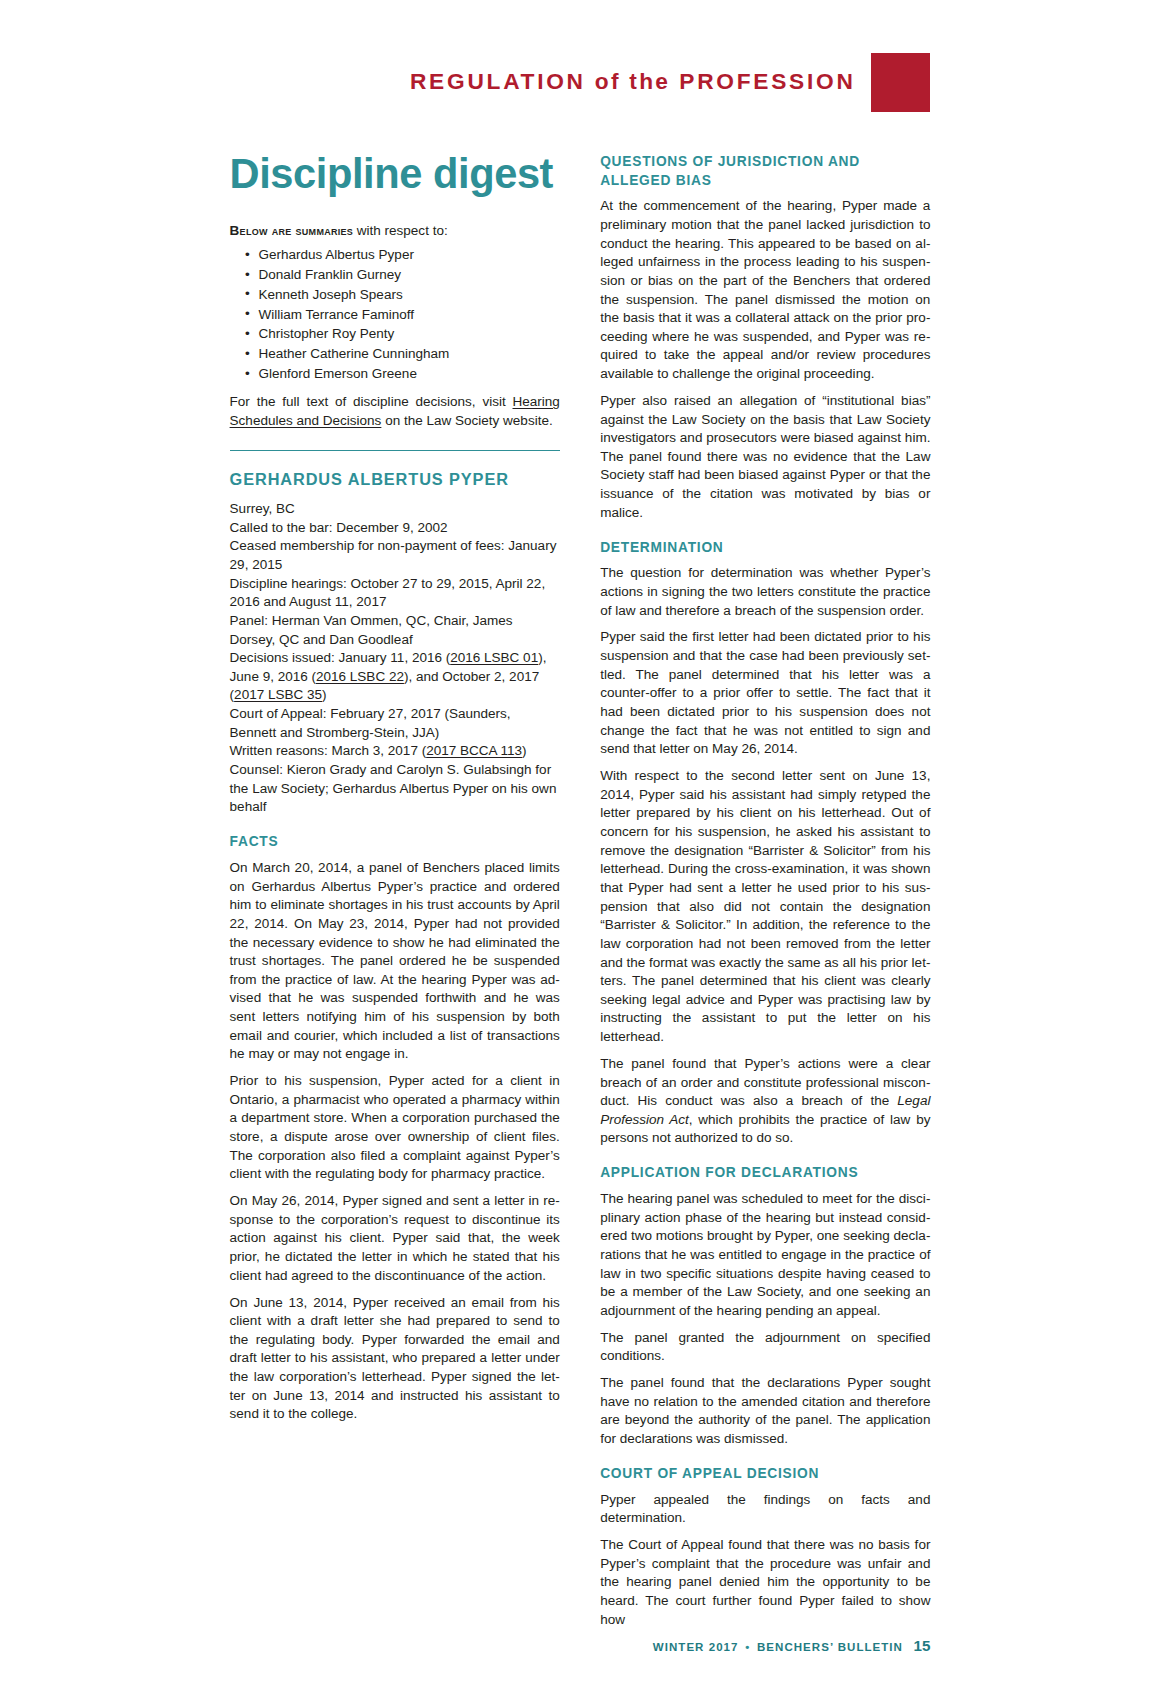Regulation of the Profession
Discipline digest
Below are summaries with respect to:
Gerhardus Albertus Pyper
Donald Franklin Gurney
Kenneth Joseph Spears
William Terrance Faminoff
Christopher Roy Penty
Heather Catherine Cunningham
Glenford Emerson Greene
For the full text of discipline decisions, visit Hearing Schedules and Decisions on the Law Society website.
Gerhardus Albertus Pyper
Surrey, BC Called to the bar: December 9, 2002 Ceased membership for non-payment of fees: January 29, 2015 Discipline hearings: October 27 to 29, 2015, April 22, 2016 and August 11, 2017 Panel: Herman Van Ommen, QC, Chair, James Dorsey, QC and Dan Goodleaf Decisions issued: January 11, 2016 (2016 LSBC 01), June 9, 2016 (2016 LSBC 22), and October 2, 2017 (2017 LSBC 35) Court of Appeal: February 27, 2017 (Saunders, Bennett and Stromberg-Stein, JJA) Written reasons: March 3, 2017 (2017 BCCA 113) Counsel: Kieron Grady and Carolyn S. Gulabsingh for the Law Society; Gerhardus Albertus Pyper on his own behalf
Facts
On March 20, 2014, a panel of Benchers placed limits on Gerhardus Albertus Pyper’s practice and ordered him to eliminate shortages in his trust accounts by April 22, 2014. On May 23, 2014, Pyper had not provided the necessary evidence to show he had eliminated the trust shortages. The panel ordered he be suspended from the practice of law. At the hearing Pyper was advised that he was suspended forthwith and he was sent letters notifying him of his suspension by both email and courier, which included a list of transactions he may or may not engage in.
Prior to his suspension, Pyper acted for a client in Ontario, a pharmacist who operated a pharmacy within a department store. When a corporation purchased the store, a dispute arose over ownership of client files. The corporation also filed a complaint against Pyper’s client with the regulating body for pharmacy practice.
On May 26, 2014, Pyper signed and sent a letter in response to the corporation’s request to discontinue its action against his client. Pyper said that, the week prior, he dictated the letter in which he stated that his client had agreed to the discontinuance of the action.
On June 13, 2014, Pyper received an email from his client with a draft letter she had prepared to send to the regulating body. Pyper forwarded the email and draft letter to his assistant, who prepared a letter under the law corporation’s letterhead. Pyper signed the letter on June 13, 2014 and instructed his assistant to send it to the college.
Questions of jurisdiction and alleged bias
At the commencement of the hearing, Pyper made a preliminary motion that the panel lacked jurisdiction to conduct the hearing. This appeared to be based on alleged unfairness in the process leading to his suspension or bias on the part of the Benchers that ordered the suspension. The panel dismissed the motion on the basis that it was a collateral attack on the prior proceeding where he was suspended, and Pyper was required to take the appeal and/or review procedures available to challenge the original proceeding.
Pyper also raised an allegation of “institutional bias” against the Law Society on the basis that Law Society investigators and prosecutors were biased against him. The panel found there was no evidence that the Law Society staff had been biased against Pyper or that the issuance of the citation was motivated by bias or malice.
Determination
The question for determination was whether Pyper’s actions in signing the two letters constitute the practice of law and therefore a breach of the suspension order.
Pyper said the first letter had been dictated prior to his suspension and that the case had been previously settled. The panel determined that his letter was a counter-offer to a prior offer to settle. The fact that it had been dictated prior to his suspension does not change the fact that he was not entitled to sign and send that letter on May 26, 2014.
With respect to the second letter sent on June 13, 2014, Pyper said his assistant had simply retyped the letter prepared by his client on his letterhead. Out of concern for his suspension, he asked his assistant to remove the designation “Barrister & Solicitor” from his letterhead. During the cross-examination, it was shown that Pyper had sent a letter he used prior to his suspension that also did not contain the designation “Barrister & Solicitor.” In addition, the reference to the law corporation had not been removed from the letter and the format was exactly the same as all his prior letters. The panel determined that his client was clearly seeking legal advice and Pyper was practising law by instructing the assistant to put the letter on his letterhead.
The panel found that Pyper’s actions were a clear breach of an order and constitute professional misconduct. His conduct was also a breach of the Legal Profession Act, which prohibits the practice of law by persons not authorized to do so.
Application for declarations
The hearing panel was scheduled to meet for the disciplinary action phase of the hearing but instead considered two motions brought by Pyper, one seeking declarations that he was entitled to engage in the practice of law in two specific situations despite having ceased to be a member of the Law Society, and one seeking an adjournment of the hearing pending an appeal.
The panel granted the adjournment on specified conditions.
The panel found that the declarations Pyper sought have no relation to the amended citation and therefore are beyond the authority of the panel. The application for declarations was dismissed.
Court of Appeal decision
Pyper appealed the findings on facts and determination.
The Court of Appeal found that there was no basis for Pyper’s complaint that the procedure was unfair and the hearing panel denied him the opportunity to be heard. The court further found Pyper failed to show how
Winter 2017 • Benchers’ Bulletin 15